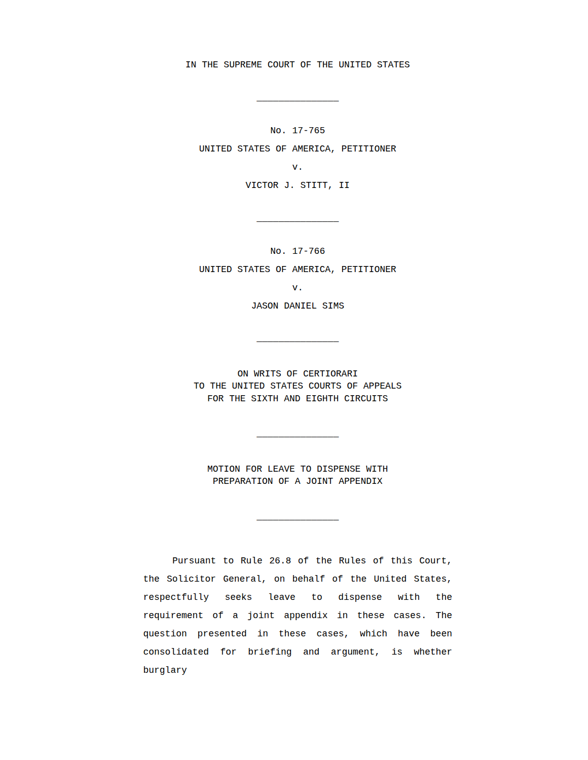IN THE SUPREME COURT OF THE UNITED STATES
_______________
No. 17-765
UNITED STATES OF AMERICA, PETITIONER
v.
VICTOR J. STITT, II
_______________
No. 17-766
UNITED STATES OF AMERICA, PETITIONER
v.
JASON DANIEL SIMS
_______________
ON WRITS OF CERTIORARI
TO THE UNITED STATES COURTS OF APPEALS
FOR THE SIXTH AND EIGHTH CIRCUITS
_______________
MOTION FOR LEAVE TO DISPENSE WITH
PREPARATION OF A JOINT APPENDIX
_______________
Pursuant to Rule 26.8 of the Rules of this Court, the Solicitor General, on behalf of the United States, respectfully seeks leave to dispense with the requirement of a joint appendix in these cases. The question presented in these cases, which have been consolidated for briefing and argument, is whether burglary